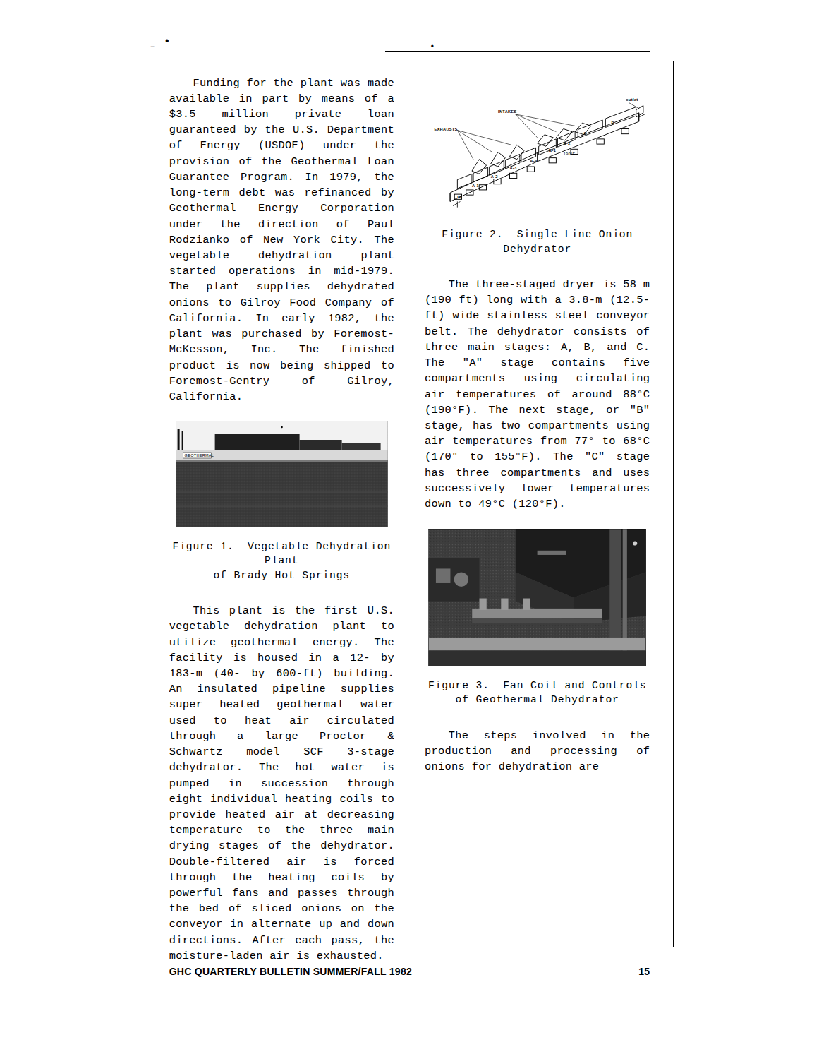−
•
•
Funding for the plant was made available in part by means of a $3.5 million private loan guaranteed by the U.S. Department of Energy (USDOE) under the provision of the Geothermal Loan Guarantee Program. In 1979, the long-term debt was refinanced by Geothermal Energy Corporation under the direction of Paul Rodzianko of New York City. The vegetable dehydration plant started operations in mid-1979. The plant supplies dehydrated onions to Gilroy Food Company of California. In early 1982, the plant was purchased by Foremost-McKesson, Inc. The finished product is now being shipped to Foremost-Gentry of Gilroy, California.
GEOTHERMAL
Figure 1. Vegetable Dehydration Plant
of Brady Hot Springs
This plant is the first U.S. vegetable dehydration plant to utilize geothermal energy. The facility is housed in a 12- by 183-m (40- by 600-ft) building. An insulated pipeline supplies super heated geothermal water used to heat air circulated through a large Proctor & Schwartz model SCF 3-stage dehydrator. The hot water is pumped in succession through eight individual heating coils to provide heated air at decreasing temperature to the three main drying stages of the dehydrator. Double-filtered air is forced through the heating coils by powerful fans and passes through the bed of sliced onions on the conveyor in alternate up and down directions. After each pass, the moisture-laden air is exhausted.
INTAKES EXHAUSTS outlet D C B-2 B-1 190°F A-4 A-3 A-2 A-1 in
Figure 2. Single Line Onion Dehydrator
The three-staged dryer is 58 m (190 ft) long with a 3.8-m (12.5-ft) wide stainless steel conveyor belt. The dehydrator consists of three main stages: A, B, and C. The "A" stage contains five compartments using circulating air temperatures of around 88°C (190°F). The next stage, or "B" stage, has two compartments using air temperatures from 77° to 68°C (170° to 155°F). The "C" stage has three compartments and uses successively lower temperatures down to 49°C (120°F).
Figure 3. Fan Coil and Controls
of Geothermal Dehydrator
The steps involved in the production and processing of onions for dehydration are
GHC QUARTERLY BULLETIN SUMMER/FALL 1982 15